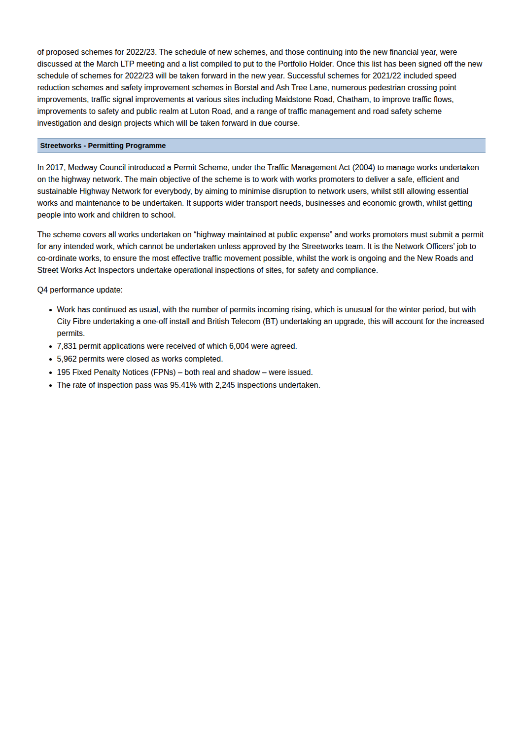of proposed schemes for 2022/23. The schedule of new schemes, and those continuing into the new financial year, were discussed at the March LTP meeting and a list compiled to put to the Portfolio Holder. Once this list has been signed off the new schedule of schemes for 2022/23 will be taken forward in the new year. Successful schemes for 2021/22 included speed reduction schemes and safety improvement schemes in Borstal and Ash Tree Lane, numerous pedestrian crossing point improvements, traffic signal improvements at various sites including Maidstone Road, Chatham, to improve traffic flows, improvements to safety and public realm at Luton Road, and a range of traffic management and road safety scheme investigation and design projects which will be taken forward in due course.
Streetworks - Permitting Programme
In 2017, Medway Council introduced a Permit Scheme, under the Traffic Management Act (2004) to manage works undertaken on the highway network. The main objective of the scheme is to work with works promoters to deliver a safe, efficient and sustainable Highway Network for everybody, by aiming to minimise disruption to network users, whilst still allowing essential works and maintenance to be undertaken. It supports wider transport needs, businesses and economic growth, whilst getting people into work and children to school.
The scheme covers all works undertaken on “highway maintained at public expense” and works promoters must submit a permit for any intended work, which cannot be undertaken unless approved by the Streetworks team. It is the Network Officers’ job to co-ordinate works, to ensure the most effective traffic movement possible, whilst the work is ongoing and the New Roads and Street Works Act Inspectors undertake operational inspections of sites, for safety and compliance.
Q4 performance update:
Work has continued as usual, with the number of permits incoming rising, which is unusual for the winter period, but with City Fibre undertaking a one-off install and British Telecom (BT) undertaking an upgrade, this will account for the increased permits.
7,831 permit applications were received of which 6,004 were agreed.
5,962 permits were closed as works completed.
195 Fixed Penalty Notices (FPNs) – both real and shadow – were issued.
The rate of inspection pass was 95.41% with 2,245 inspections undertaken.